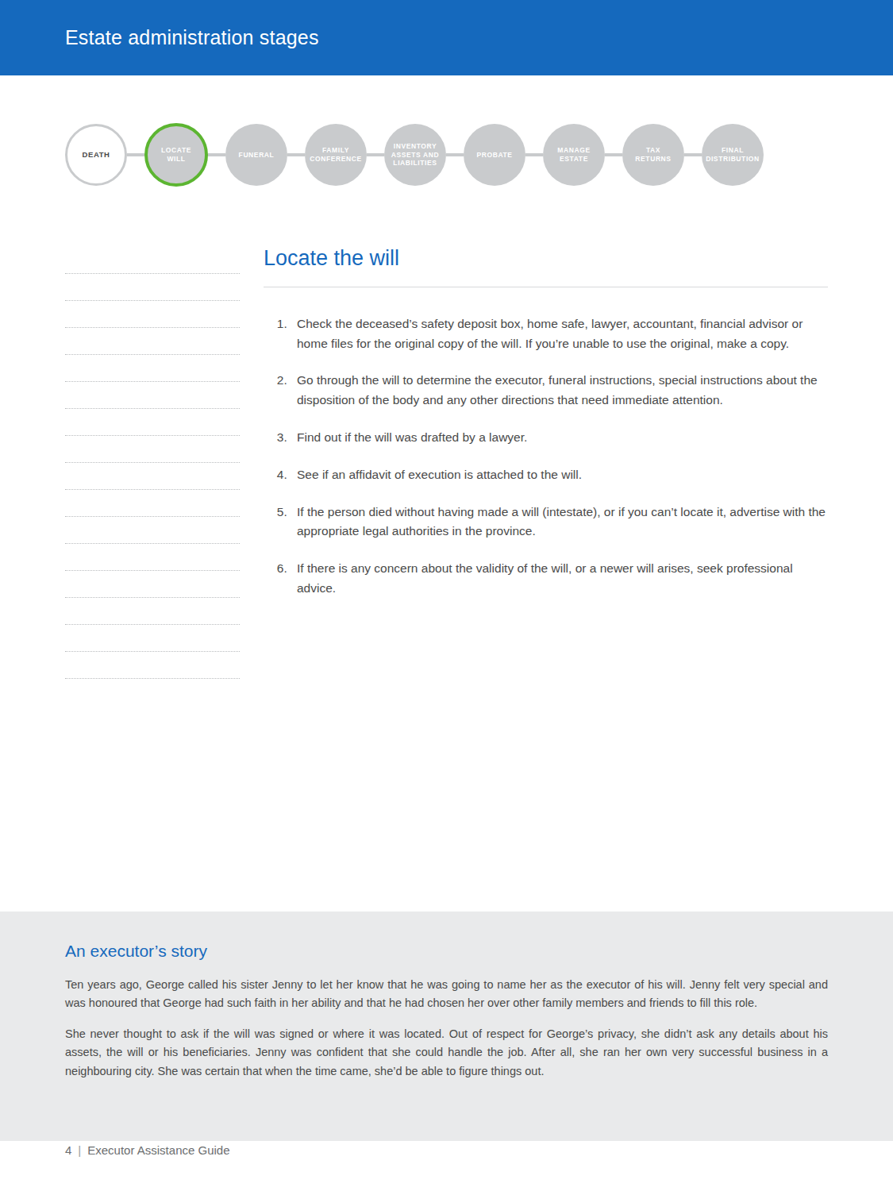Estate administration stages
DEATH
LOCATE
WILL
FUNERAL
FAMILY
CONFERENCE
INVENTORY
ASSETS AND
LIABILITIES
PROBATE
MANAGE
ESTATE
TAX
RETURNS
FINAL
DISTRIBUTION
Locate the will
Check the deceased’s safety deposit box, home safe, lawyer, accountant, financial advisor or home files for the original copy of the will. If you’re unable to use the original, make a copy.
Go through the will to determine the executor, funeral instructions, special instructions about the disposition of the body and any other directions that need immediate attention.
Find out if the will was drafted by a lawyer.
See if an affidavit of execution is attached to the will.
If the person died without having made a will (intestate), or if you can’t locate it, advertise with the appropriate legal authorities in the province.
If there is any concern about the validity of the will, or a newer will arises, seek professional advice.
An executor’s story
Ten years ago, George called his sister Jenny to let her know that he was going to name her as the executor of his will. Jenny felt very special and was honoured that George had such faith in her ability and that he had chosen her over other family members and friends to fill this role.
She never thought to ask if the will was signed or where it was located. Out of respect for George’s privacy, she didn’t ask any details about his assets, the will or his beneficiaries. Jenny was confident that she could handle the job. After all, she ran her own very successful business in a neighbouring city. She was certain that when the time came, she’d be able to figure things out.
4|Executor Assistance Guide